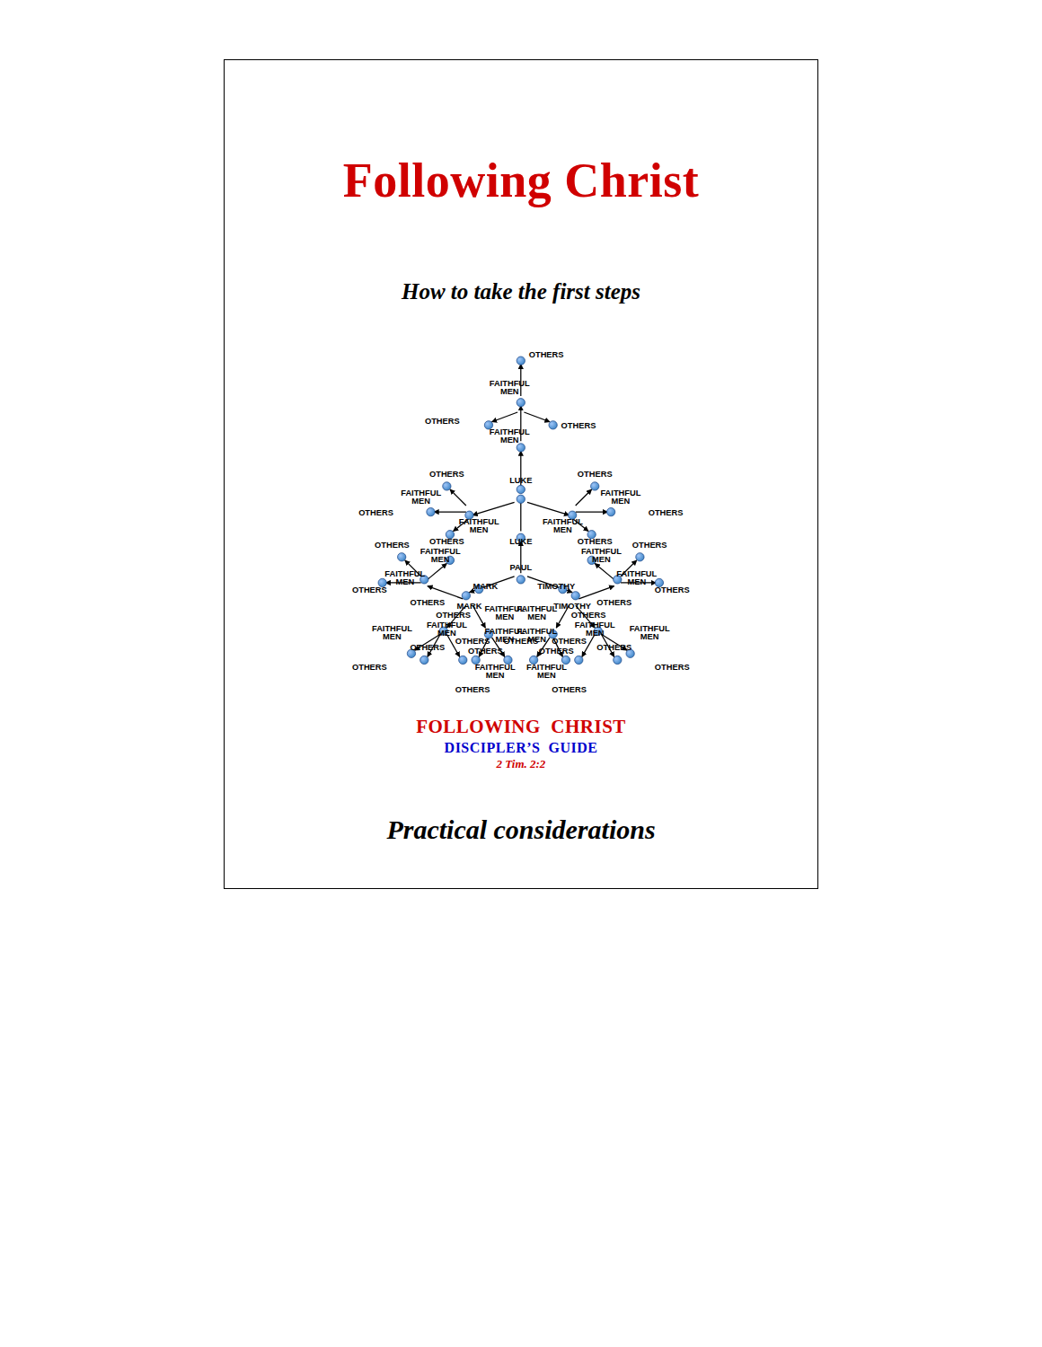Following Christ
How to take the first steps
Discipleship multiplication diagram A branching tree diagram showing Paul discipling Timothy, Mark and Luke, who in turn disciple faithful men, who disciple others, based on 2 Timothy 2:2. OTHERS FAITHFUL MEN OTHERS OTHERS FAITHFUL MEN LUKE OTHERS OTHERS FAITHFUL MEN FAITHFUL MEN OTHERS OTHERS FAITHFUL MEN FAITHFUL MEN OTHERS OTHERS LUKE PAUL FAITHFUL MEN FAITHFUL MEN OTHERS OTHERS FAITHFUL MEN FAITHFUL MEN OTHERS OTHERS MARK TIMOTHY MARK TIMOTHY OTHERS OTHERS OTHERS OTHERS FAITHFUL MEN FAITHFUL MEN FAITHFUL MEN FAITHFUL MEN FAITHFUL MEN FAITHFUL MEN FAITHFUL MEN FAITHFUL MEN OTHERS OTHERS OTHERS OTHERS OTHERS OTHERS OTHERS OTHERS OTHERS FAITHFUL MEN FAITHFUL MEN OTHERS OTHERS
FOLLOWING CHRIST
DISCIPLER’S GUIDE
2 Tim. 2:2
Practical considerations